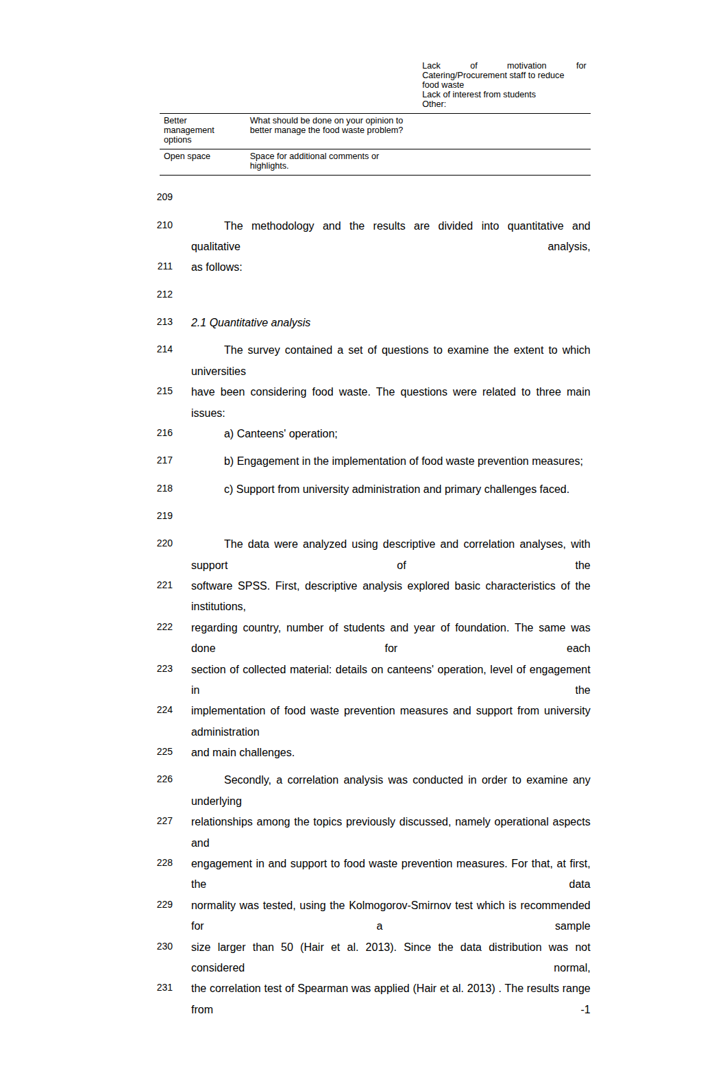| | | Lack of motivation for Catering/Procurement staff to reduce food waste Lack of interest from students Other: |
| Better management options | What should be done on your opinion to better manage the food waste problem? | |
| Open space | Space for additional comments or highlights. | |
209
210
The methodology and the results are divided into quantitative and qualitative analysis,
211
as follows:
212
213
2.1 Quantitative analysis
214
The survey contained a set of questions to examine the extent to which universities
215
have been considering food waste. The questions were related to three main issues:
216
a) Canteens' operation;
217
b) Engagement in the implementation of food waste prevention measures;
218
c) Support from university administration and primary challenges faced.
219
220
The data were analyzed using descriptive and correlation analyses, with support of the
221
software SPSS. First, descriptive analysis explored basic characteristics of the institutions,
222
regarding country, number of students and year of foundation. The same was done for each
223
section of collected material: details on canteens' operation, level of engagement in the
224
implementation of food waste prevention measures and support from university administration
225
and main challenges.
226
Secondly, a correlation analysis was conducted in order to examine any underlying
227
relationships among the topics previously discussed, namely operational aspects and
228
engagement in and support to food waste prevention measures. For that, at first, the data
229
normality was tested, using the Kolmogorov-Smirnov test which is recommended for a sample
230
size larger than 50 (Hair et al. 2013). Since the data distribution was not considered normal,
231
the correlation test of Spearman was applied (Hair et al. 2013) . The results range from -1